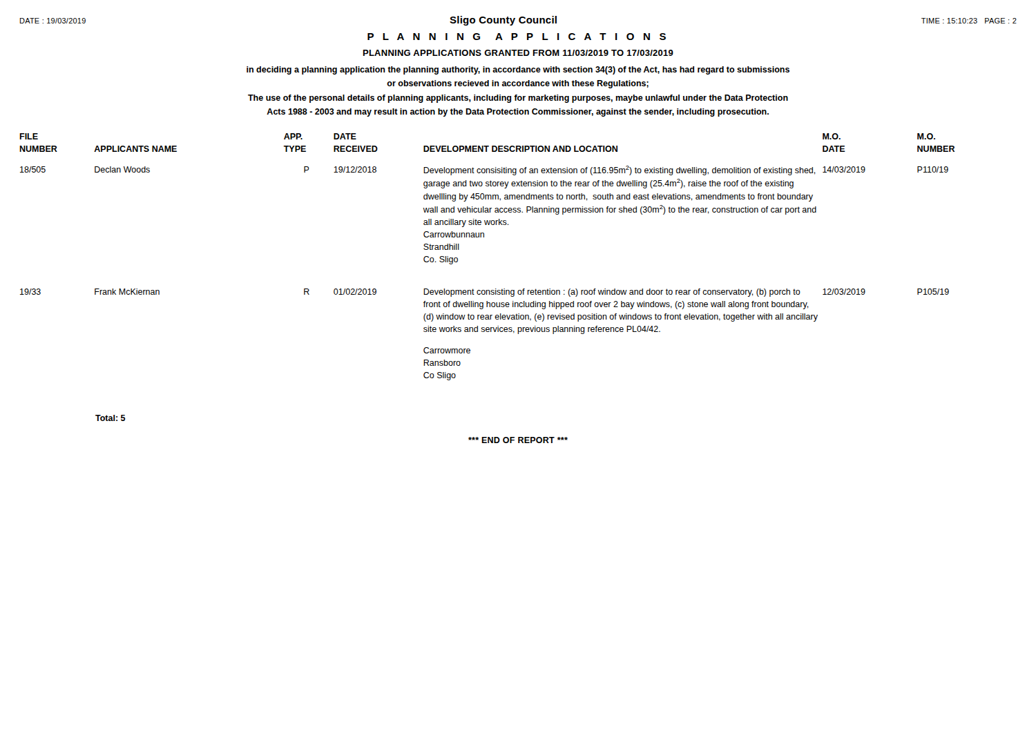DATE : 19/03/2019
Sligo County Council
TIME : 15:10:23 PAGE : 2
P L A N N I N G A P P L I C A T I O N S
PLANNING APPLICATIONS GRANTED FROM 11/03/2019 TO 17/03/2019
in deciding a planning application the planning authority, in accordance with section 34(3) of the Act, has had regard to submissions
or observations recieved in accordance with these Regulations;
The use of the personal details of planning applicants, including for marketing purposes, maybe unlawful under the Data Protection
Acts 1988 - 2003 and may result in action by the Data Protection Commissioner, against the sender, including prosecution.
| FILE | | APP. | DATE | | M.O. | M.O. |
| --- | --- | --- | --- | --- | --- | --- |
| NUMBER | APPLICANTS NAME | TYPE | RECEIVED | DEVELOPMENT DESCRIPTION AND LOCATION | DATE | NUMBER |
| 18/505 | Declan Woods | P | 19/12/2018 | Development consisiting of an extension of (116.95m 2 ) to existing dwelling, demolition of existing shed, garage and two storey extension to the rear of the dwelling (25.4m 2 ), raise the roof of the existing dwellling by 450mm, amendments to north, south and east elevations, amendments to front boundary wall and vehicular access. Planning permission for shed (30m 2 ) to the rear, construction of car port and all ancillary site works. Carrowbunnaun Strandhill Co. Sligo | 14/03/2019 | P110/19 |
| 19/33 | Frank McKiernan | R | 01/02/2019 | Development consisting of retention : (a) roof window and door to rear of conservatory, (b) porch to front of dwelling house including hipped roof over 2 bay windows, (c) stone wall along front boundary, (d) window to rear elevation, (e) revised position of windows to front elevation, together with all ancillary site works and services, previous planning reference PL04/42. Carrowmore Ransboro Co Sligo | 12/03/2019 | P105/19 |
Total: 5
*** END OF REPORT ***